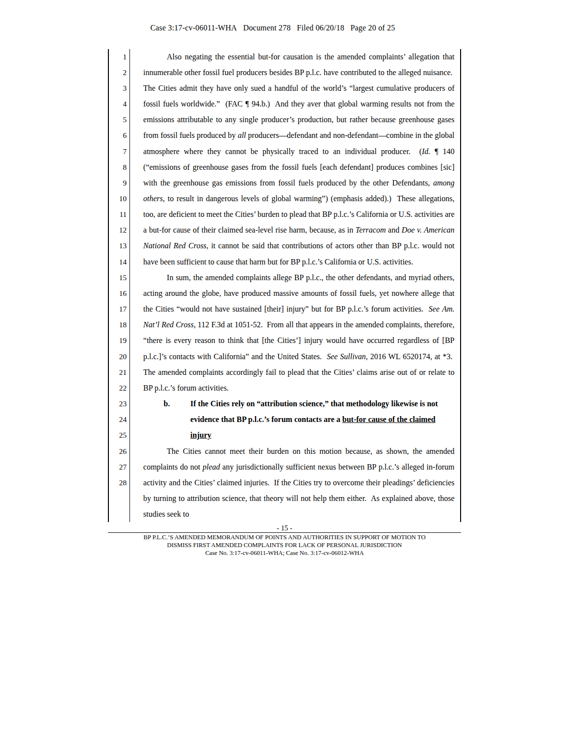Case 3:17-cv-06011-WHA Document 278 Filed 06/20/18 Page 20 of 25
1
2
3
4
5
6
7
8
9
10
11
12
13
14
15
16
17
18
19
20
21
22
23
24
25
26
27
28
Also negating the essential but-for causation is the amended complaints’ allegation that innumerable other fossil fuel producers besides BP p.l.c. have contributed to the alleged nuisance. The Cities admit they have only sued a handful of the world’s “largest cumulative producers of fossil fuels worldwide.” (FAC ¶ 94.b.) And they aver that global warming results not from the emissions attributable to any single producer’s production, but rather because greenhouse gases from fossil fuels produced by all producers—defendant and non-defendant—combine in the global atmosphere where they cannot be physically traced to an individual producer. (Id. ¶ 140 (“emissions of greenhouse gases from the fossil fuels [each defendant] produces combines [sic] with the greenhouse gas emissions from fossil fuels produced by the other Defendants, among others, to result in dangerous levels of global warming”) (emphasis added).) These allegations, too, are deficient to meet the Cities’ burden to plead that BP p.l.c.’s California or U.S. activities are a but-for cause of their claimed sea-level rise harm, because, as in Terracom and Doe v. American National Red Cross, it cannot be said that contributions of actors other than BP p.l.c. would not have been sufficient to cause that harm but for BP p.l.c.’s California or U.S. activities.
In sum, the amended complaints allege BP p.l.c., the other defendants, and myriad others, acting around the globe, have produced massive amounts of fossil fuels, yet nowhere allege that the Cities “would not have sustained [their] injury” but for BP p.l.c.’s forum activities. See Am. Nat’l Red Cross, 112 F.3d at 1051-52. From all that appears in the amended complaints, therefore, “there is every reason to think that [the Cities’] injury would have occurred regardless of [BP p.l.c.]’s contacts with California” and the United States. See Sullivan, 2016 WL 6520174, at *3. The amended complaints accordingly fail to plead that the Cities’ claims arise out of or relate to BP p.l.c.’s forum activities.
b.
If the Cities rely on “attribution science,” that methodology likewise is not evidence that BP p.l.c.’s forum contacts are a but-for cause of the claimed injury
The Cities cannot meet their burden on this motion because, as shown, the amended complaints do not plead any jurisdictionally sufficient nexus between BP p.l.c.’s alleged in-forum activity and the Cities’ claimed injuries. If the Cities try to overcome their pleadings’ deficiencies by turning to attribution science, that theory will not help them either. As explained above, those studies seek to
- 15 -
BP P.L.C.’S AMENDED MEMORANDUM OF POINTS AND AUTHORITIES IN SUPPORT OF MOTION TO
DISMISS FIRST AMENDED COMPLAINTS FOR LACK OF PERSONAL JURISDICTION
Case No. 3:17-cv-06011-WHA; Case No. 3:17-cv-06012-WHA